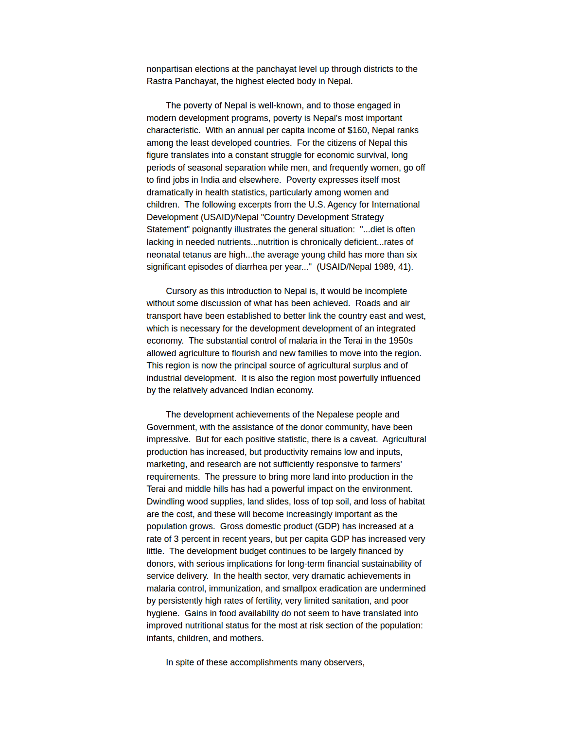nonpartisan elections at the panchayat level up through districts to the Rastra Panchayat, the highest elected body in Nepal.
The poverty of Nepal is well-known, and to those engaged in modern development programs, poverty is Nepal's most important characteristic. With an annual per capita income of $160, Nepal ranks among the least developed countries. For the citizens of Nepal this figure translates into a constant struggle for economic survival, long periods of seasonal separation while men, and frequently women, go off to find jobs in India and elsewhere. Poverty expresses itself most dramatically in health statistics, particularly among women and children. The following excerpts from the U.S. Agency for International Development (USAID)/Nepal "Country Development Strategy Statement" poignantly illustrates the general situation: "...diet is often lacking in needed nutrients...nutrition is chronically deficient...rates of neonatal tetanus are high...the average young child has more than six significant episodes of diarrhea per year..." (USAID/Nepal 1989, 41).
Cursory as this introduction to Nepal is, it would be incomplete without some discussion of what has been achieved. Roads and air transport have been established to better link the country east and west, which is necessary for the development development of an integrated economy. The substantial control of malaria in the Terai in the 1950s allowed agriculture to flourish and new families to move into the region. This region is now the principal source of agricultural surplus and of industrial development. It is also the region most powerfully influenced by the relatively advanced Indian economy.
The development achievements of the Nepalese people and Government, with the assistance of the donor community, have been impressive. But for each positive statistic, there is a caveat. Agricultural production has increased, but productivity remains low and inputs, marketing, and research are not sufficiently responsive to farmers' requirements. The pressure to bring more land into production in the Terai and middle hills has had a powerful impact on the environment. Dwindling wood supplies, land slides, loss of top soil, and loss of habitat are the cost, and these will become increasingly important as the population grows. Gross domestic product (GDP) has increased at a rate of 3 percent in recent years, but per capita GDP has increased very little. The development budget continues to be largely financed by donors, with serious implications for long-term financial sustainability of service delivery. In the health sector, very dramatic achievements in malaria control, immunization, and smallpox eradication are undermined by persistently high rates of fertility, very limited sanitation, and poor hygiene. Gains in food availability do not seem to have translated into improved nutritional status for the most at risk section of the population: infants, children, and mothers.
In spite of these accomplishments many observers,